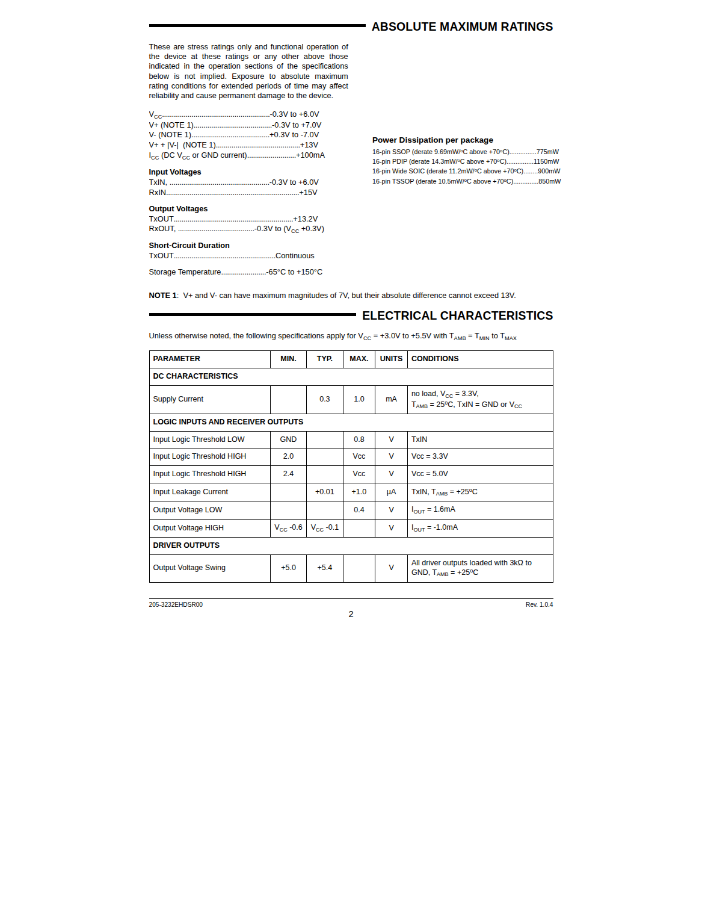ABSOLUTE MAXIMUM RATINGS
These are stress ratings only and functional operation of the device at these ratings or any other above those indicated in the operation sections of the specifications below is not implied. Exposure to absolute maximum rating conditions for extended periods of time may affect reliability and cause permanent damage to the device.
VCC.......................................................-0.3V to +6.0V
V+ (NOTE 1)........................................-0.3V to +7.0V
V- (NOTE 1)........................................+0.3V to -7.0V
V+ + |V-| (NOTE 1)...........................................+13V
ICC (DC VCC or GND current).........................+100mA
Input Voltages
TxIN, ...................................................-0.3V to +6.0V
RxIN....................................................................+15V
Output Voltages
TxOUT.............................................................+13.2V
RxOUT, .......................................-0.3V to (VCC +0.3V)
Short-Circuit Duration
TxOUT.................................................... Continuous
Storage Temperature.......................-65°C to +150°C
Power Dissipation per package
16-pin SSOP (derate 9.69mW/oC above +70oC)...............775mW
16-pin PDIP (derate 14.3mW/oC above +70oC)...............1150mW
16-pin Wide SOIC (derate 11.2mW/oC above +70oC)........900mW
16-pin TSSOP (derate 10.5mW/oC above +70oC)..............850mW
NOTE 1: V+ and V- can have maximum magnitudes of 7V, but their absolute difference cannot exceed 13V.
ELECTRICAL CHARACTERISTICS
Unless otherwise noted, the following specifications apply for VCC = +3.0V to +5.5V with TAMB = TMIN to TMAX
| PARAMETER | MIN. | TYP. | MAX. | UNITS | CONDITIONS |
| --- | --- | --- | --- | --- | --- |
| DC CHARACTERISTICS |
| Supply Current | | 0.3 | 1.0 | mA | no load, V CC = 3.3V, T AMB = 25 o C, TxIN = GND or V CC |
| LOGIC INPUTS AND RECEIVER OUTPUTS |
| Input Logic Threshold LOW | GND | | 0.8 | V | TxIN |
| Input Logic Threshold HIGH | 2.0 | | Vcc | V | Vcc = 3.3V |
| Input Logic Threshold HIGH | 2.4 | | Vcc | V | Vcc = 5.0V |
| Input Leakage Current | | +0.01 | +1.0 | µA | TxIN, T AMB = +25 o C |
| Output Voltage LOW | | | 0.4 | V | I OUT = 1.6mA |
| Output Voltage HIGH | V CC -0.6 | V CC -0.1 | | V | I OUT = -1.0mA |
| DRIVER OUTPUTS |
| Output Voltage Swing | +5.0 | +5.4 | | V | All driver outputs loaded with 3kΩ to GND, T AMB = +25 o C |
205-3232EHDSR00
Rev. 1.0.4
2